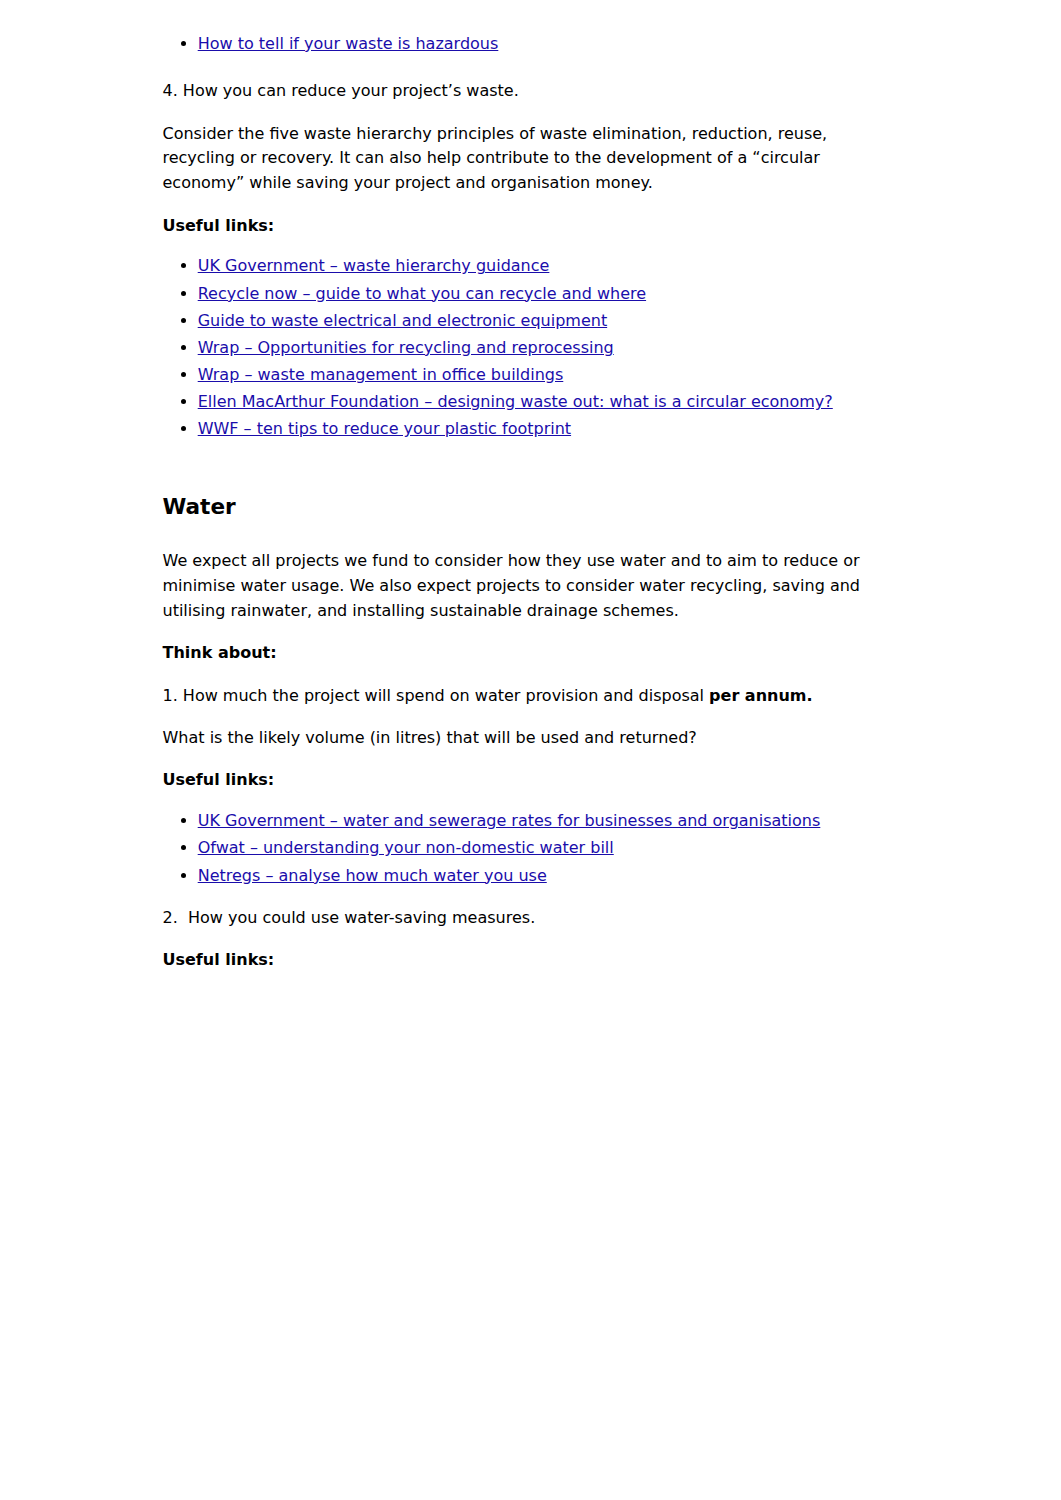How to tell if your waste is hazardous
4. How you can reduce your project’s waste.
Consider the five waste hierarchy principles of waste elimination, reduction, reuse, recycling or recovery. It can also help contribute to the development of a “circular economy” while saving your project and organisation money.
Useful links:
UK Government – waste hierarchy guidance
Recycle now – guide to what you can recycle and where
Guide to waste electrical and electronic equipment
Wrap – Opportunities for recycling and reprocessing
Wrap – waste management in office buildings
Ellen MacArthur Foundation – designing waste out: what is a circular economy?
WWF – ten tips to reduce your plastic footprint
Water
We expect all projects we fund to consider how they use water and to aim to reduce or minimise water usage. We also expect projects to consider water recycling, saving and utilising rainwater, and installing sustainable drainage schemes.
Think about:
1. How much the project will spend on water provision and disposal per annum.
What is the likely volume (in litres) that will be used and returned?
Useful links:
UK Government – water and sewerage rates for businesses and organisations
Ofwat – understanding your non-domestic water bill
Netregs – analyse how much water you use
2. How you could use water-saving measures.
Useful links: